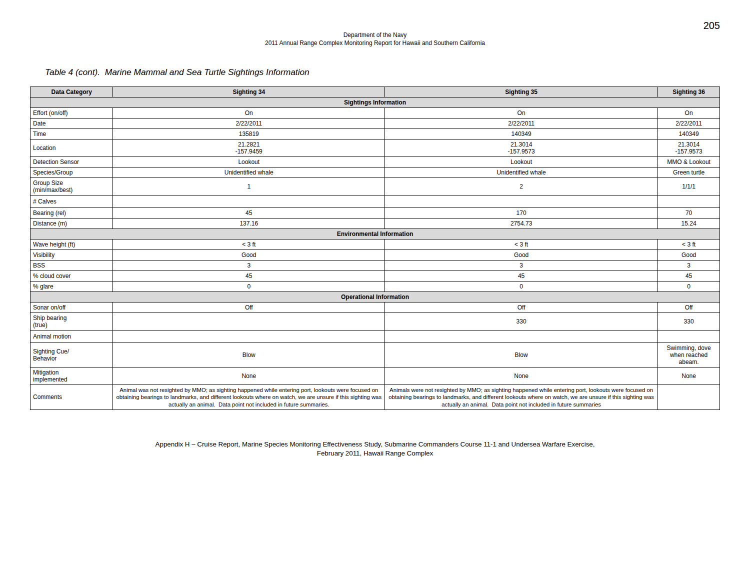205
Department of the Navy
2011 Annual Range Complex Monitoring Report for Hawaii and Southern California
Table 4 (cont). Marine Mammal and Sea Turtle Sightings Information
| Data Category | Sighting 34 | Sighting 35 | Sighting 36 |
| --- | --- | --- | --- |
| Sightings Information |
| Effort (on/off) | On | On | On |
| Date | 2/22/2011 | 2/22/2011 | 2/22/2011 |
| Time | 135819 | 140349 | 140349 |
| Location | 21.2821 -157.9459 | 21.3014 -157.9573 | 21.3014 -157.9573 |
| Detection Sensor | Lookout | Lookout | MMO & Lookout |
| Species/Group | Unidentified whale | Unidentified whale | Green turtle |
| Group Size (min/max/best) | 1 | 2 | 1/1/1 |
| # Calves | | | |
| Bearing (rel) | 45 | 170 | 70 |
| Distance (m) | 137.16 | 2754.73 | 15.24 |
| Environmental Information |
| Wave height (ft) | < 3 ft | < 3 ft | < 3 ft |
| Visibility | Good | Good | Good |
| BSS | 3 | 3 | 3 |
| % cloud cover | 45 | 45 | 45 |
| % glare | 0 | 0 | 0 |
| Operational Information |
| Sonar on/off | Off | Off | Off |
| Ship bearing (true) | | 330 | 330 |
| Animal motion | | | |
| Sighting Cue/ Behavior | Blow | Blow | Swimming, dove when reached abeam. |
| Mitigation implemented | None | None | None |
| Comments | Animal was not resighted by MMO; as sighting happened while entering port, lookouts were focused on obtaining bearings to landmarks, and different lookouts where on watch, we are unsure if this sighting was actually an animal. Data point not included in future summaries. | Animals were not resighted by MMO; as sighting happened while entering port, lookouts were focused on obtaining bearings to landmarks, and different lookouts where on watch, we are unsure if this sighting was actually an animal. Data point not included in future summaries | |
Appendix H – Cruise Report, Marine Species Monitoring Effectiveness Study, Submarine Commanders Course 11-1 and Undersea Warfare Exercise,
February 2011, Hawaii Range Complex